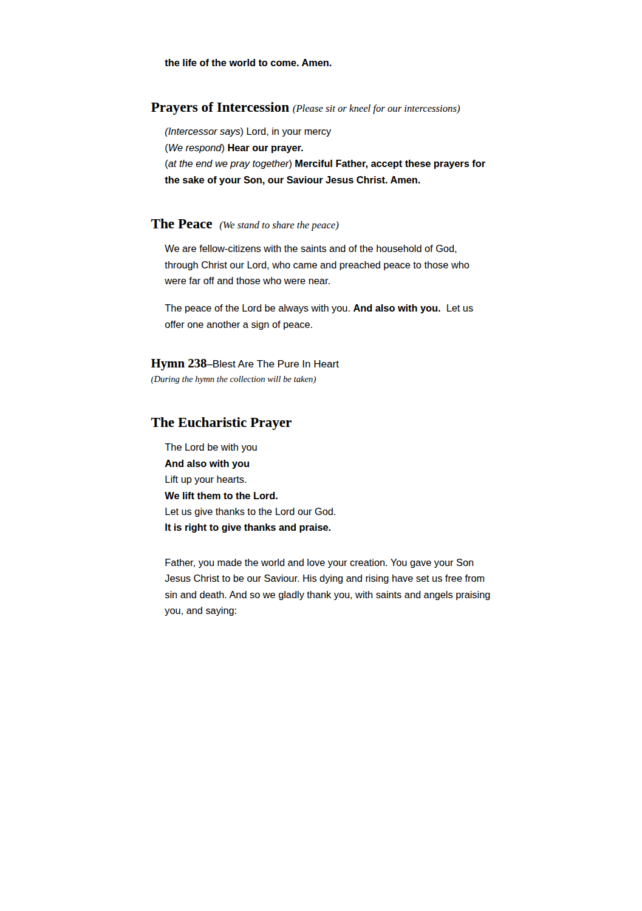the life of the world to come. Amen.
Prayers of Intercession (Please sit or kneel for our intercessions)
(Intercessor says) Lord, in your mercy
(We respond) Hear our prayer.
(at the end we pray together) Merciful Father, accept these prayers for the sake of your Son, our Saviour Jesus Christ. Amen.
The Peace (We stand to share the peace)
We are fellow-citizens with the saints and of the household of God, through Christ our Lord, who came and preached peace to those who were far off and those who were near.
The peace of the Lord be always with you. And also with you. Let us offer one another a sign of peace.
Hymn 238–Blest Are The Pure In Heart
(During the hymn the collection will be taken)
The Eucharistic Prayer
The Lord be with you
And also with you
Lift up your hearts.
We lift them to the Lord.
Let us give thanks to the Lord our God.
It is right to give thanks and praise.
Father, you made the world and love your creation. You gave your Son Jesus Christ to be our Saviour. His dying and rising have set us free from sin and death. And so we gladly thank you, with saints and angels praising you, and saying: